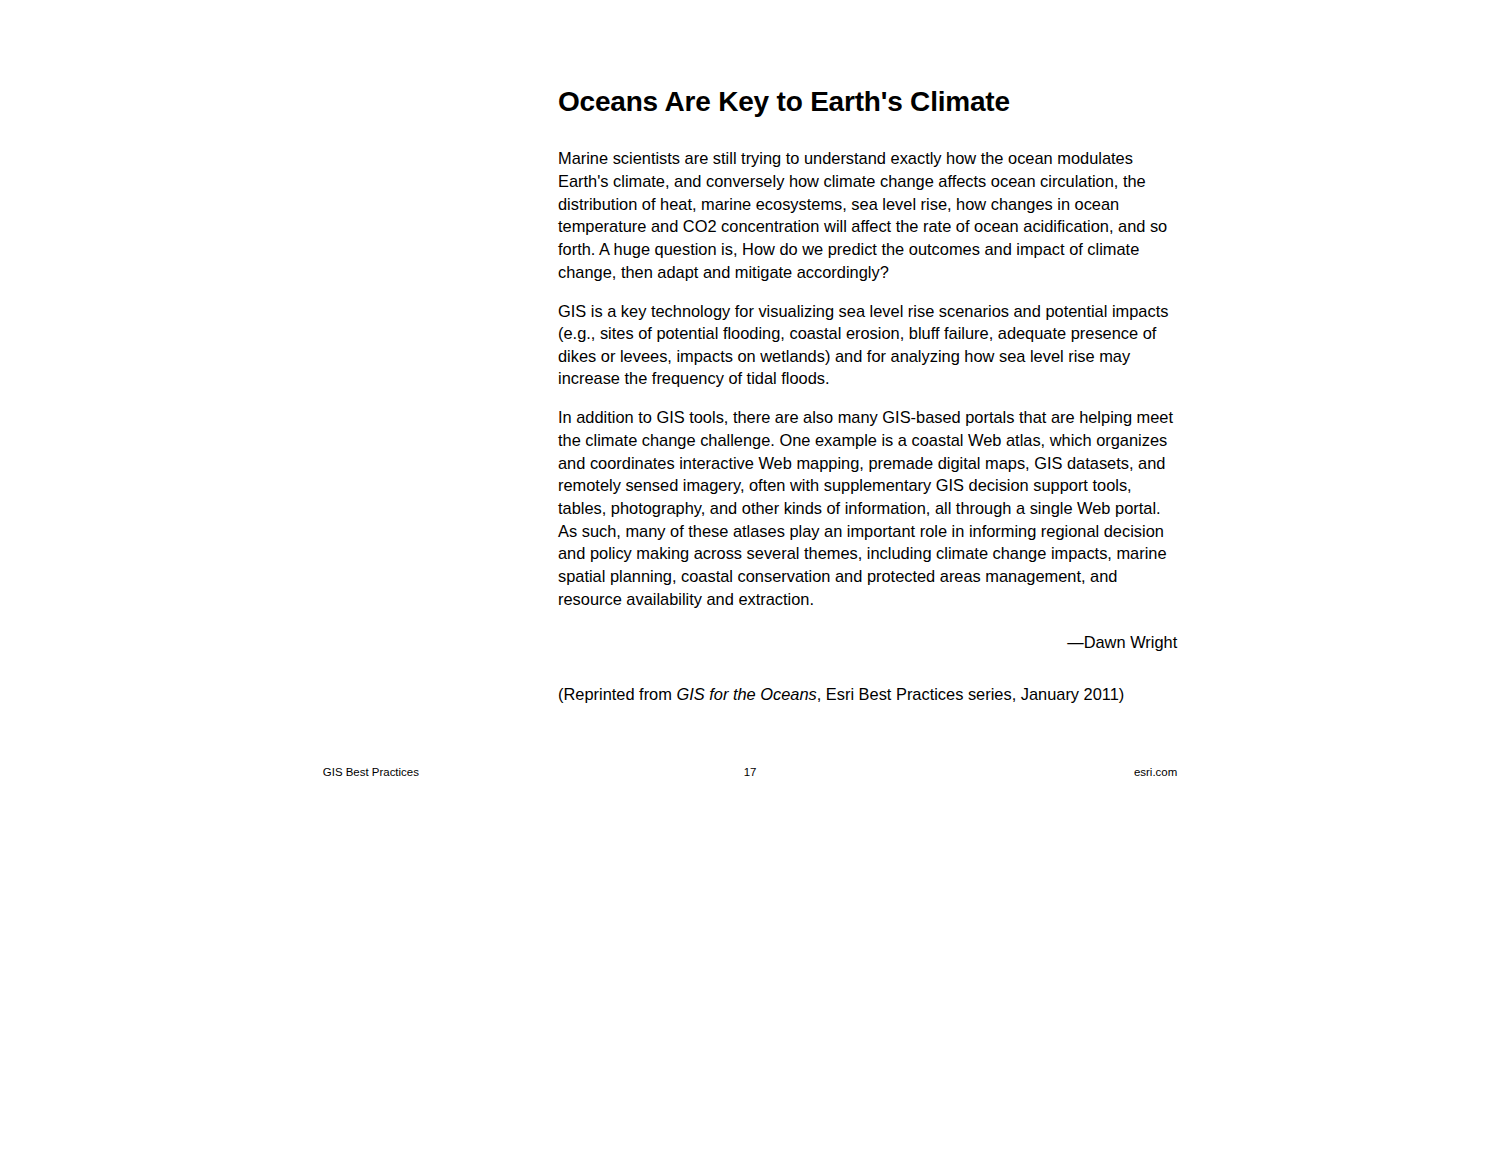Oceans Are Key to Earth's Climate
Marine scientists are still trying to understand exactly how the ocean modulates Earth's climate, and conversely how climate change affects ocean circulation, the distribution of heat, marine ecosystems, sea level rise, how changes in ocean temperature and CO2 concentration will affect the rate of ocean acidification, and so forth. A huge question is, How do we predict the outcomes and impact of climate change, then adapt and mitigate accordingly?
GIS is a key technology for visualizing sea level rise scenarios and potential impacts (e.g., sites of potential flooding, coastal erosion, bluff failure, adequate presence of dikes or levees, impacts on wetlands) and for analyzing how sea level rise may increase the frequency of tidal floods.
In addition to GIS tools, there are also many GIS-based portals that are helping meet the climate change challenge. One example is a coastal Web atlas, which organizes and coordinates interactive Web mapping, premade digital maps, GIS datasets, and remotely sensed imagery, often with supplementary GIS decision support tools, tables, photography, and other kinds of information, all through a single Web portal. As such, many of these atlases play an important role in informing regional decision and policy making across several themes, including climate change impacts, marine spatial planning, coastal conservation and protected areas management, and resource availability and extraction.
—Dawn Wright
(Reprinted from GIS for the Oceans, Esri Best Practices series, January 2011)
GIS Best Practices 17 esri.com